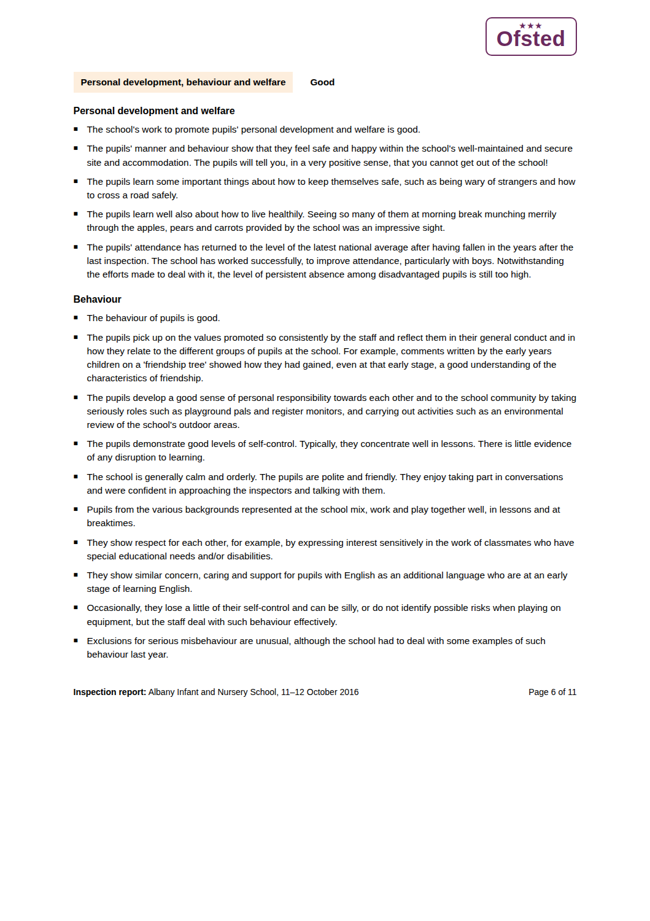★★★Ofsted
Personal development, behaviour and welfare
Good
Personal development and welfare
The school's work to promote pupils' personal development and welfare is good.
The pupils' manner and behaviour show that they feel safe and happy within the school's well-maintained and secure site and accommodation. The pupils will tell you, in a very positive sense, that you cannot get out of the school!
The pupils learn some important things about how to keep themselves safe, such as being wary of strangers and how to cross a road safely.
The pupils learn well also about how to live healthily. Seeing so many of them at morning break munching merrily through the apples, pears and carrots provided by the school was an impressive sight.
The pupils' attendance has returned to the level of the latest national average after having fallen in the years after the last inspection. The school has worked successfully, to improve attendance, particularly with boys. Notwithstanding the efforts made to deal with it, the level of persistent absence among disadvantaged pupils is still too high.
Behaviour
The behaviour of pupils is good.
The pupils pick up on the values promoted so consistently by the staff and reflect them in their general conduct and in how they relate to the different groups of pupils at the school. For example, comments written by the early years children on a 'friendship tree' showed how they had gained, even at that early stage, a good understanding of the characteristics of friendship.
The pupils develop a good sense of personal responsibility towards each other and to the school community by taking seriously roles such as playground pals and register monitors, and carrying out activities such as an environmental review of the school's outdoor areas.
The pupils demonstrate good levels of self-control. Typically, they concentrate well in lessons. There is little evidence of any disruption to learning.
The school is generally calm and orderly. The pupils are polite and friendly. They enjoy taking part in conversations and were confident in approaching the inspectors and talking with them.
Pupils from the various backgrounds represented at the school mix, work and play together well, in lessons and at breaktimes.
They show respect for each other, for example, by expressing interest sensitively in the work of classmates who have special educational needs and/or disabilities.
They show similar concern, caring and support for pupils with English as an additional language who are at an early stage of learning English.
Occasionally, they lose a little of their self-control and can be silly, or do not identify possible risks when playing on equipment, but the staff deal with such behaviour effectively.
Exclusions for serious misbehaviour are unusual, although the school had to deal with some examples of such behaviour last year.
Inspection report: Albany Infant and Nursery School, 11–12 October 2016
Page 6 of 11